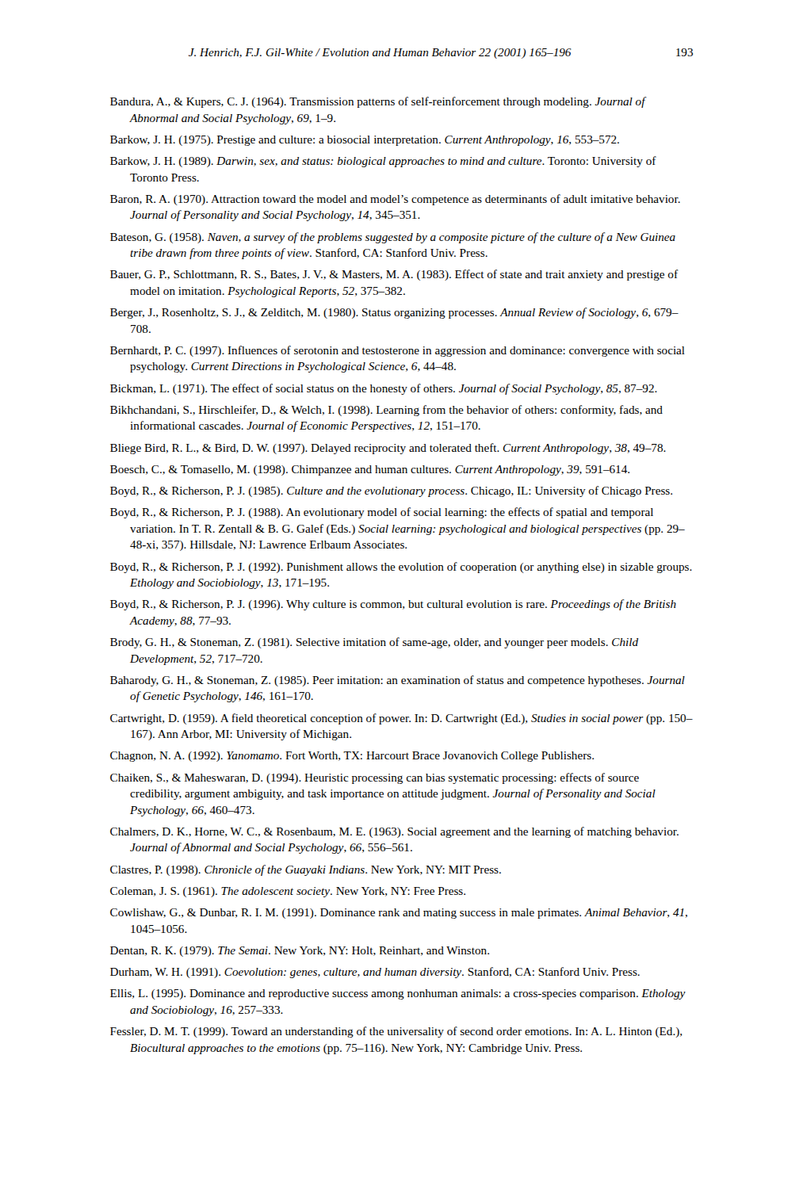J. Henrich, F.J. Gil-White / Evolution and Human Behavior 22 (2001) 165–196 193
Bandura, A., & Kupers, C. J. (1964). Transmission patterns of self-reinforcement through modeling. Journal of Abnormal and Social Psychology, 69, 1–9.
Barkow, J. H. (1975). Prestige and culture: a biosocial interpretation. Current Anthropology, 16, 553–572.
Barkow, J. H. (1989). Darwin, sex, and status: biological approaches to mind and culture. Toronto: University of Toronto Press.
Baron, R. A. (1970). Attraction toward the model and model’s competence as determinants of adult imitative behavior. Journal of Personality and Social Psychology, 14, 345–351.
Bateson, G. (1958). Naven, a survey of the problems suggested by a composite picture of the culture of a New Guinea tribe drawn from three points of view. Stanford, CA: Stanford Univ. Press.
Bauer, G. P., Schlottmann, R. S., Bates, J. V., & Masters, M. A. (1983). Effect of state and trait anxiety and prestige of model on imitation. Psychological Reports, 52, 375–382.
Berger, J., Rosenholtz, S. J., & Zelditch, M. (1980). Status organizing processes. Annual Review of Sociology, 6, 679–708.
Bernhardt, P. C. (1997). Influences of serotonin and testosterone in aggression and dominance: convergence with social psychology. Current Directions in Psychological Science, 6, 44–48.
Bickman, L. (1971). The effect of social status on the honesty of others. Journal of Social Psychology, 85, 87–92.
Bikhchandani, S., Hirschleifer, D., & Welch, I. (1998). Learning from the behavior of others: conformity, fads, and informational cascades. Journal of Economic Perspectives, 12, 151–170.
Bliege Bird, R. L., & Bird, D. W. (1997). Delayed reciprocity and tolerated theft. Current Anthropology, 38, 49–78.
Boesch, C., & Tomasello, M. (1998). Chimpanzee and human cultures. Current Anthropology, 39, 591–614.
Boyd, R., & Richerson, P. J. (1985). Culture and the evolutionary process. Chicago, IL: University of Chicago Press.
Boyd, R., & Richerson, P. J. (1988). An evolutionary model of social learning: the effects of spatial and temporal variation. In T. R. Zentall & B. G. Galef (Eds.) Social learning: psychological and biological perspectives (pp. 29–48-xi, 357). Hillsdale, NJ: Lawrence Erlbaum Associates.
Boyd, R., & Richerson, P. J. (1992). Punishment allows the evolution of cooperation (or anything else) in sizable groups. Ethology and Sociobiology, 13, 171–195.
Boyd, R., & Richerson, P. J. (1996). Why culture is common, but cultural evolution is rare. Proceedings of the British Academy, 88, 77–93.
Brody, G. H., & Stoneman, Z. (1981). Selective imitation of same-age, older, and younger peer models. Child Development, 52, 717–720.
Baharody, G. H., & Stoneman, Z. (1985). Peer imitation: an examination of status and competence hypotheses. Journal of Genetic Psychology, 146, 161–170.
Cartwright, D. (1959). A field theoretical conception of power. In: D. Cartwright (Ed.), Studies in social power (pp. 150–167). Ann Arbor, MI: University of Michigan.
Chagnon, N. A. (1992). Yanomamo. Fort Worth, TX: Harcourt Brace Jovanovich College Publishers.
Chaiken, S., & Maheswaran, D. (1994). Heuristic processing can bias systematic processing: effects of source credibility, argument ambiguity, and task importance on attitude judgment. Journal of Personality and Social Psychology, 66, 460–473.
Chalmers, D. K., Horne, W. C., & Rosenbaum, M. E. (1963). Social agreement and the learning of matching behavior. Journal of Abnormal and Social Psychology, 66, 556–561.
Clastres, P. (1998). Chronicle of the Guayaki Indians. New York, NY: MIT Press.
Coleman, J. S. (1961). The adolescent society. New York, NY: Free Press.
Cowlishaw, G., & Dunbar, R. I. M. (1991). Dominance rank and mating success in male primates. Animal Behavior, 41, 1045–1056.
Dentan, R. K. (1979). The Semai. New York, NY: Holt, Reinhart, and Winston.
Durham, W. H. (1991). Coevolution: genes, culture, and human diversity. Stanford, CA: Stanford Univ. Press.
Ellis, L. (1995). Dominance and reproductive success among nonhuman animals: a cross-species comparison. Ethology and Sociobiology, 16, 257–333.
Fessler, D. M. T. (1999). Toward an understanding of the universality of second order emotions. In: A. L. Hinton (Ed.), Biocultural approaches to the emotions (pp. 75–116). New York, NY: Cambridge Univ. Press.